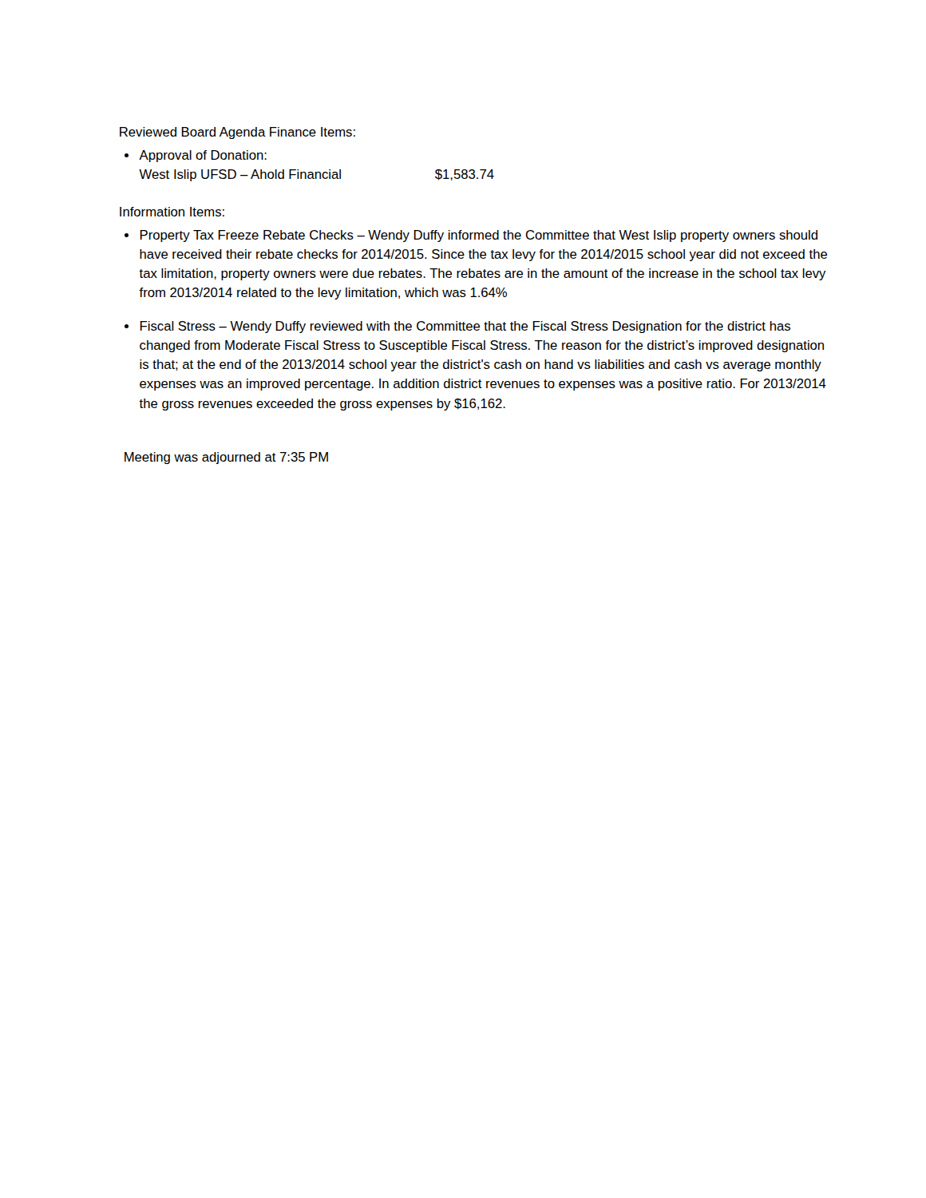Reviewed Board Agenda Finance Items:
Approval of Donation:
West Islip UFSD – Ahold Financial $1,583.74
Information Items:
Property Tax Freeze Rebate Checks – Wendy Duffy informed the Committee that West Islip property owners should have received their rebate checks for 2014/2015. Since the tax levy for the 2014/2015 school year did not exceed the tax limitation, property owners were due rebates. The rebates are in the amount of the increase in the school tax levy from 2013/2014 related to the levy limitation, which was 1.64%
Fiscal Stress – Wendy Duffy reviewed with the Committee that the Fiscal Stress Designation for the district has changed from Moderate Fiscal Stress to Susceptible Fiscal Stress. The reason for the district’s improved designation is that; at the end of the 2013/2014 school year the district's cash on hand vs liabilities and cash vs average monthly expenses was an improved percentage. In addition district revenues to expenses was a positive ratio. For 2013/2014 the gross revenues exceeded the gross expenses by $16,162.
Meeting was adjourned at 7:35 PM